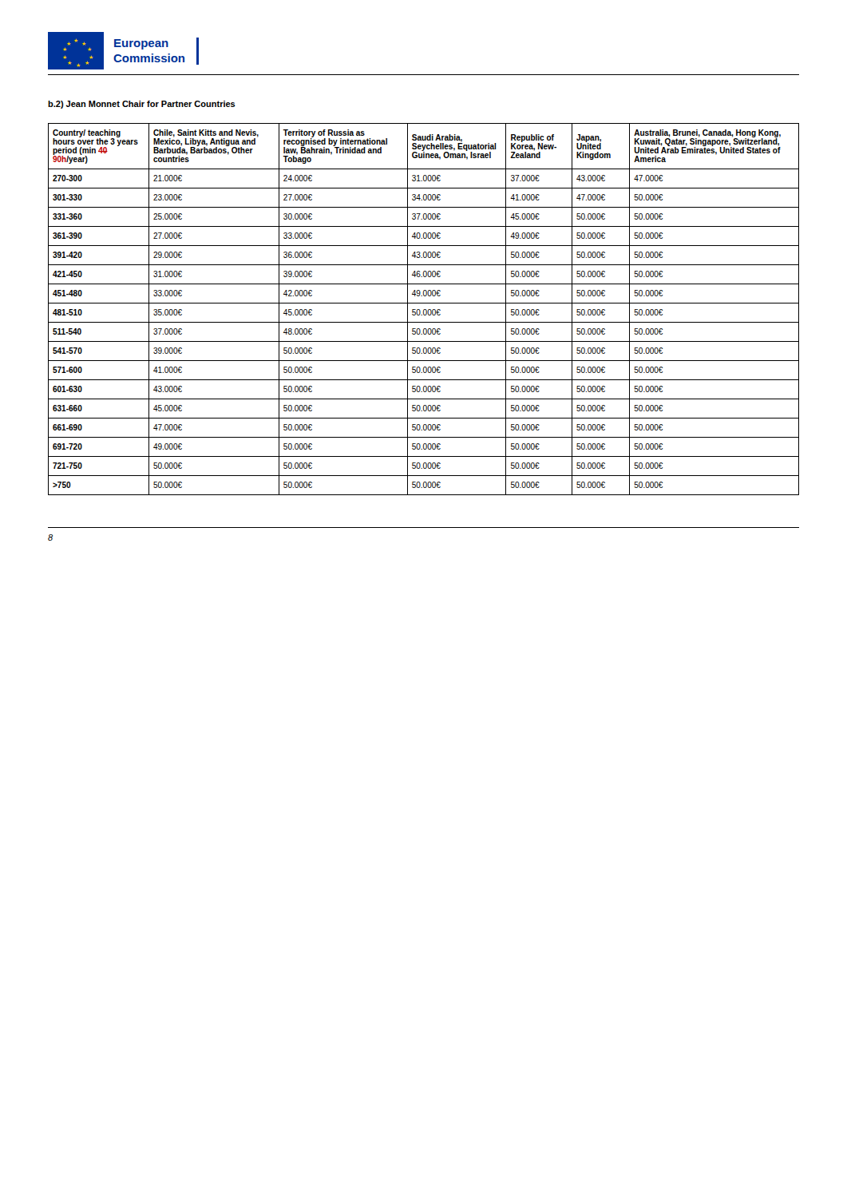★ ★ ★ ★ ★ ★ ★ ★ ★ ★
European
Commission
b.2) Jean Monnet Chair for Partner Countries
| Country/ teaching hours over the 3 years period (min 40 90h /year) | Chile, Saint Kitts and Nevis, Mexico, Libya, Antigua and Barbuda, Barbados, Other countries | Territory of Russia as recognised by international law, Bahrain, Trinidad and Tobago | Saudi Arabia, Seychelles, Equatorial Guinea, Oman, Israel | Republic of Korea, New-Zealand | Japan, United Kingdom | Australia, Brunei, Canada, Hong Kong, Kuwait, Qatar, Singapore, Switzerland, United Arab Emirates, United States of America |
| --- | --- | --- | --- | --- | --- | --- |
| 270-300 | 21.000€ | 24.000€ | 31.000€ | 37.000€ | 43.000€ | 47.000€ |
| 301-330 | 23.000€ | 27.000€ | 34.000€ | 41.000€ | 47.000€ | 50.000€ |
| 331-360 | 25.000€ | 30.000€ | 37.000€ | 45.000€ | 50.000€ | 50.000€ |
| 361-390 | 27.000€ | 33.000€ | 40.000€ | 49.000€ | 50.000€ | 50.000€ |
| 391-420 | 29.000€ | 36.000€ | 43.000€ | 50.000€ | 50.000€ | 50.000€ |
| 421-450 | 31.000€ | 39.000€ | 46.000€ | 50.000€ | 50.000€ | 50.000€ |
| 451-480 | 33.000€ | 42.000€ | 49.000€ | 50.000€ | 50.000€ | 50.000€ |
| 481-510 | 35.000€ | 45.000€ | 50.000€ | 50.000€ | 50.000€ | 50.000€ |
| 511-540 | 37.000€ | 48.000€ | 50.000€ | 50.000€ | 50.000€ | 50.000€ |
| 541-570 | 39.000€ | 50.000€ | 50.000€ | 50.000€ | 50.000€ | 50.000€ |
| 571-600 | 41.000€ | 50.000€ | 50.000€ | 50.000€ | 50.000€ | 50.000€ |
| 601-630 | 43.000€ | 50.000€ | 50.000€ | 50.000€ | 50.000€ | 50.000€ |
| 631-660 | 45.000€ | 50.000€ | 50.000€ | 50.000€ | 50.000€ | 50.000€ |
| 661-690 | 47.000€ | 50.000€ | 50.000€ | 50.000€ | 50.000€ | 50.000€ |
| 691-720 | 49.000€ | 50.000€ | 50.000€ | 50.000€ | 50.000€ | 50.000€ |
| 721-750 | 50.000€ | 50.000€ | 50.000€ | 50.000€ | 50.000€ | 50.000€ |
| >750 | 50.000€ | 50.000€ | 50.000€ | 50.000€ | 50.000€ | 50.000€ |
8